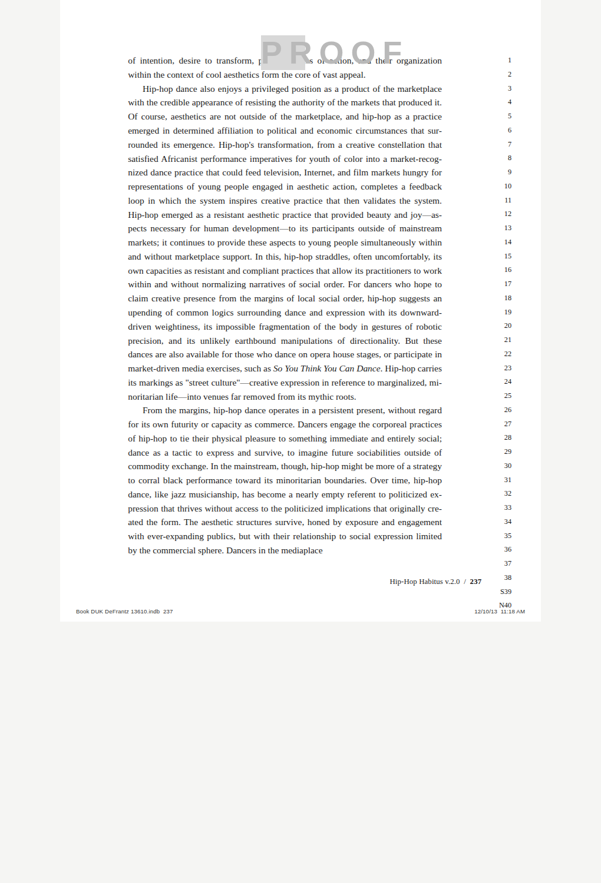PROOF
of intention, desire to transform, purposefulness of action, and their organization within the context of cool aesthetics form the core of vast appeal.
Hip-hop dance also enjoys a privileged position as a product of the marketplace with the credible appearance of resisting the authority of the markets that produced it. Of course, aesthetics are not outside of the marketplace, and hip-hop as a practice emerged in determined affiliation to political and economic circumstances that surrounded its emergence. Hip-hop's transformation, from a creative constellation that satisfied Africanist performance imperatives for youth of color into a market-recognized dance practice that could feed television, Internet, and film markets hungry for representations of young people engaged in aesthetic action, completes a feedback loop in which the system inspires creative practice that then validates the system. Hip-hop emerged as a resistant aesthetic practice that provided beauty and joy—aspects necessary for human development—to its participants outside of mainstream markets; it continues to provide these aspects to young people simultaneously within and without marketplace support. In this, hip-hop straddles, often uncomfortably, its own capacities as resistant and compliant practices that allow its practitioners to work within and without normalizing narratives of social order. For dancers who hope to claim creative presence from the margins of local social order, hip-hop suggests an upending of common logics surrounding dance and expression with its downward-driven weightiness, its impossible fragmentation of the body in gestures of robotic precision, and its unlikely earthbound manipulations of directionality. But these dances are also available for those who dance on opera house stages, or participate in market-driven media exercises, such as So You Think You Can Dance. Hip-hop carries its markings as "street culture"—creative expression in reference to marginalized, minoritarian life—into venues far removed from its mythic roots.
From the margins, hip-hop dance operates in a persistent present, without regard for its own futurity or capacity as commerce. Dancers engage the corporeal practices of hip-hop to tie their physical pleasure to something immediate and entirely social; dance as a tactic to express and survive, to imagine future sociabilities outside of commodity exchange. In the mainstream, though, hip-hop might be more of a strategy to corral black performance toward its minoritarian boundaries. Over time, hip-hop dance, like jazz musicianship, has become a nearly empty referent to politicized expression that thrives without access to the politicized implications that originally created the form. The aesthetic structures survive, honed by exposure and engagement with ever-expanding publics, but with their relationship to social expression limited by the commercial sphere. Dancers in the mediaplace
1
2
3
4
5
6
7
8
9
10
11
12
13
14
15
16
17
18
19
20
21
22
23
24
25
26
27
28
29
30
31
32
33
34
35
36
37
38
S39
N40
Hip-Hop Habitus v.2.0 / 237
Book DUK DeFrantz 13610.indb 237
12/10/13 11:18 AM